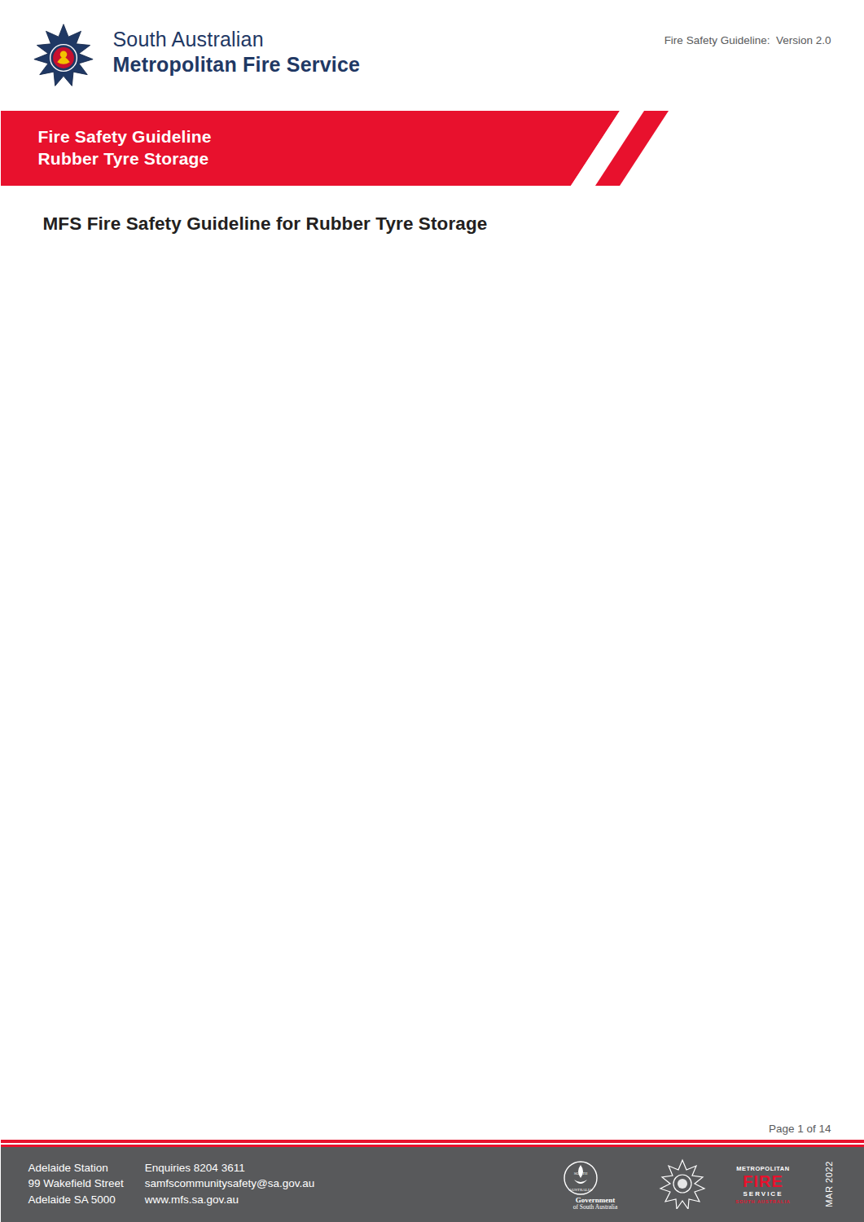South Australian
Metropolitan Fire Service
Fire Safety Guideline: Version 2.0
Fire Safety Guideline
Rubber Tyre Storage
MFS Fire Safety Guideline for Rubber Tyre Storage
Page 1 of 14
Adelaide Station
99 Wakefield Street
Adelaide SA 5000
Enquiries 8204 3611
samfscommunitysafety@sa.gov.au
www.mfs.sa.gov.au
SOUTH AUSTRALIA Government of South Australia
METROPOLITAN FIRE SERVICE SOUTH AUSTRALIA
MAR 2022